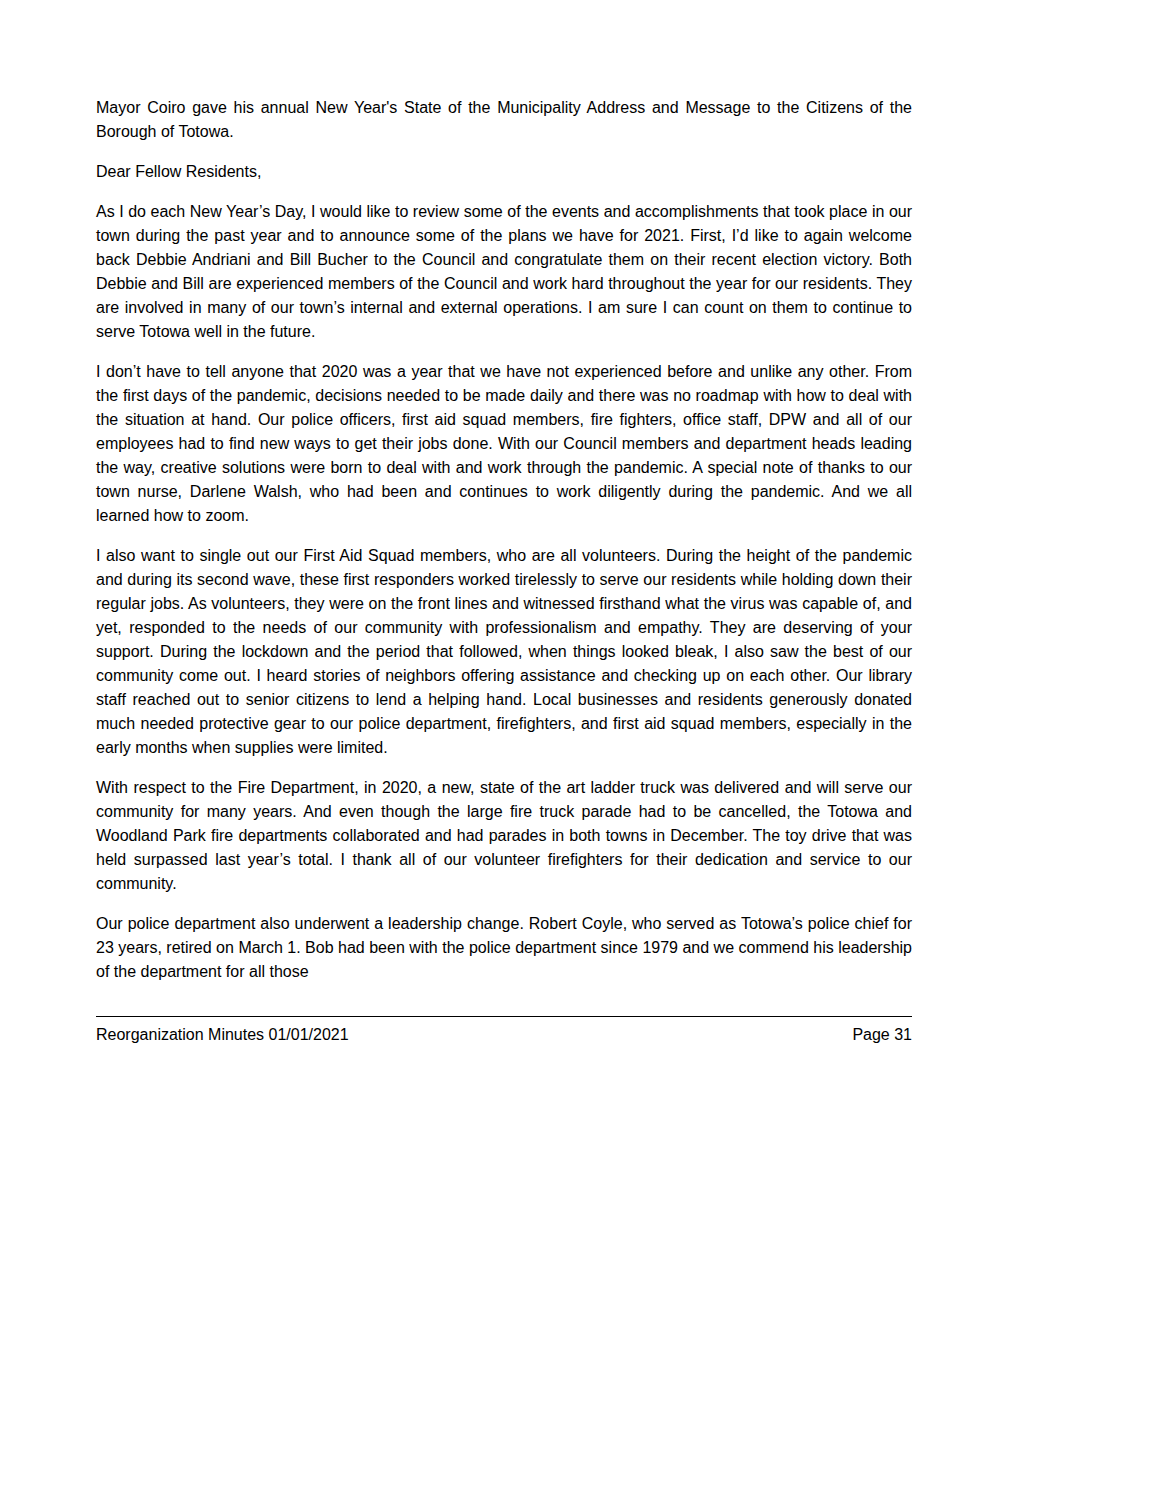Mayor Coiro gave his annual New Year's State of the Municipality Address and Message to the Citizens of the Borough of Totowa.
Dear Fellow Residents,
As I do each New Year’s Day, I would like to review some of the events and accomplishments that took place in our town during the past year and to announce some of the plans we have for 2021. First, I’d like to again welcome back Debbie Andriani and Bill Bucher to the Council and congratulate them on their recent election victory. Both Debbie and Bill are experienced members of the Council and work hard throughout the year for our residents. They are involved in many of our town’s internal and external operations. I am sure I can count on them to continue to serve Totowa well in the future.
I don’t have to tell anyone that 2020 was a year that we have not experienced before and unlike any other. From the first days of the pandemic, decisions needed to be made daily and there was no roadmap with how to deal with the situation at hand. Our police officers, first aid squad members, fire fighters, office staff, DPW and all of our employees had to find new ways to get their jobs done. With our Council members and department heads leading the way, creative solutions were born to deal with and work through the pandemic. A special note of thanks to our town nurse, Darlene Walsh, who had been and continues to work diligently during the pandemic. And we all learned how to zoom.
I also want to single out our First Aid Squad members, who are all volunteers. During the height of the pandemic and during its second wave, these first responders worked tirelessly to serve our residents while holding down their regular jobs. As volunteers, they were on the front lines and witnessed firsthand what the virus was capable of, and yet, responded to the needs of our community with professionalism and empathy. They are deserving of your support. During the lockdown and the period that followed, when things looked bleak, I also saw the best of our community come out. I heard stories of neighbors offering assistance and checking up on each other. Our library staff reached out to senior citizens to lend a helping hand. Local businesses and residents generously donated much needed protective gear to our police department, firefighters, and first aid squad members, especially in the early months when supplies were limited.
With respect to the Fire Department, in 2020, a new, state of the art ladder truck was delivered and will serve our community for many years. And even though the large fire truck parade had to be cancelled, the Totowa and Woodland Park fire departments collaborated and had parades in both towns in December. The toy drive that was held surpassed last year’s total. I thank all of our volunteer firefighters for their dedication and service to our community.
Our police department also underwent a leadership change. Robert Coyle, who served as Totowa’s police chief for 23 years, retired on March 1. Bob had been with the police department since 1979 and we commend his leadership of the department for all those
Reorganization Minutes 01/01/2021 Page 31